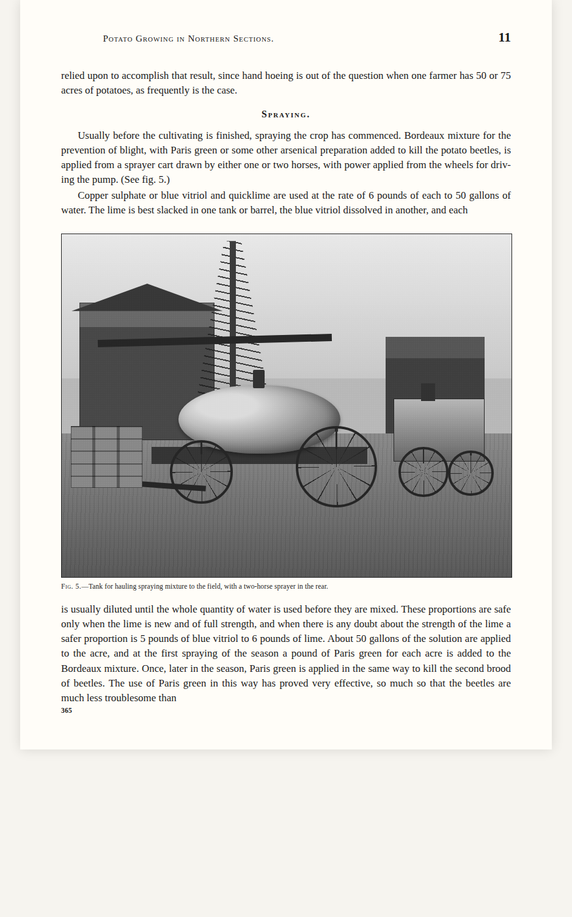Potato Growing in Northern Sections.
11
relied upon to accomplish that result, since hand hoeing is out of the question when one farmer has 50 or 75 acres of potatoes, as frequently is the case.
Spraying.
Usually before the cultivating is finished, spraying the crop has commenced. Bordeaux mixture for the prevention of blight, with Paris green or some other arsenical preparation added to kill the potato beetles, is applied from a sprayer cart drawn by either one or two horses, with power applied from the wheels for driving the pump. (See fig. 5.)
Copper sulphate or blue vitriol and quicklime are used at the rate of 6 pounds of each to 50 gallons of water. The lime is best slacked in one tank or barrel, the blue vitriol dissolved in another, and each
Fig. 5.—Tank for hauling spraying mixture to the field, with a two-horse sprayer in the rear.
is usually diluted until the whole quantity of water is used before they are mixed. These proportions are safe only when the lime is new and of full strength, and when there is any doubt about the strength of the lime a safer proportion is 5 pounds of blue vitriol to 6 pounds of lime. About 50 gallons of the solution are applied to the acre, and at the first spraying of the season a pound of Paris green for each acre is added to the Bordeaux mixture. Once, later in the season, Paris green is applied in the same way to kill the second brood of beetles. The use of Paris green in this way has proved very effective, so much so that the beetles are much less troublesome than
365